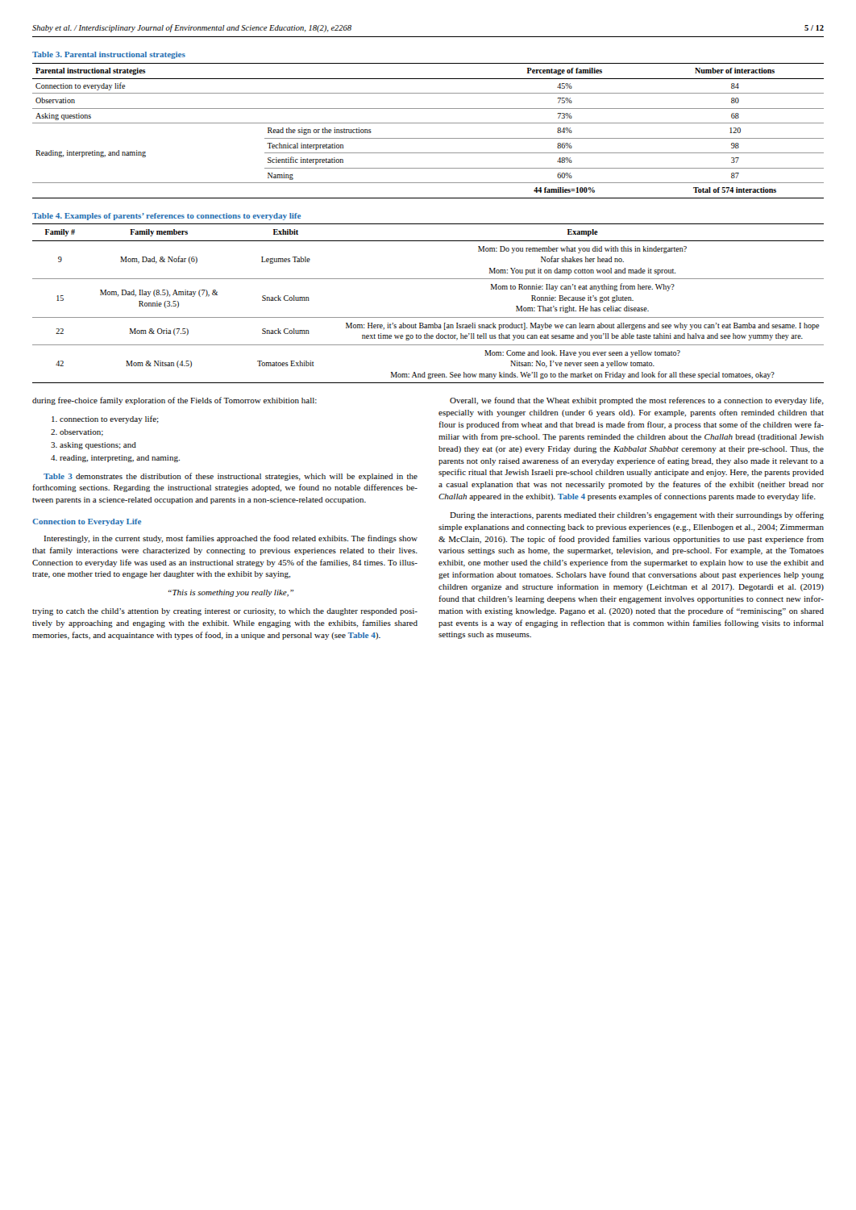Shaby et al. / Interdisciplinary Journal of Environmental and Science Education, 18(2), e2268
5 / 12
Table 3. Parental instructional strategies
| Parental instructional strategies | Percentage of families | Number of interactions |
| --- | --- | --- |
| Connection to everyday life | 45% | 84 |
| Observation | 75% | 80 |
| Asking questions | 73% | 68 |
| Reading, interpreting, and naming | Read the sign or the instructions | 84% | 120 |
| Technical interpretation | 86% | 98 |
| Scientific interpretation | 48% | 37 |
| Naming | 60% | 87 |
| | 44 families=100% | Total of 574 interactions |
Table 4. Examples of parents’ references to connections to everyday life
| Family # | Family members | Exhibit | Example |
| --- | --- | --- | --- |
| 9 | Mom, Dad, & Nofar (6) | Legumes Table | Mom: Do you remember what you did with this in kindergarten? Nofar shakes her head no. Mom: You put it on damp cotton wool and made it sprout. |
| 15 | Mom, Dad, Ilay (8.5), Amitay (7), & Ronnie (3.5) | Snack Column | Mom to Ronnie: Ilay can’t eat anything from here. Why? Ronnie: Because it’s got gluten. Mom: That’s right. He has celiac disease. |
| 22 | Mom & Oria (7.5) | Snack Column | Mom: Here, it’s about Bamba [an Israeli snack product]. Maybe we can learn about allergens and see why you can’t eat Bamba and sesame. I hope next time we go to the doctor, he’ll tell us that you can eat sesame and you’ll be able taste tahini and halva and see how yummy they are. |
| 42 | Mom & Nitsan (4.5) | Tomatoes Exhibit | Mom: Come and look. Have you ever seen a yellow tomato? Nitsan: No, I’ve never seen a yellow tomato. Mom: And green. See how many kinds. We’ll go to the market on Friday and look for all these special tomatoes, okay? |
during free-choice family exploration of the Fields of Tomorrow exhibition hall:
connection to everyday life;
observation;
asking questions; and
reading, interpreting, and naming.
Table 3 demonstrates the distribution of these instructional strategies, which will be explained in the forthcoming sections. Regarding the instructional strategies adopted, we found no notable differences between parents in a science-related occupation and parents in a non-science-related occupation.
Connection to Everyday Life
Interestingly, in the current study, most families approached the food related exhibits. The findings show that family interactions were characterized by connecting to previous experiences related to their lives. Connection to everyday life was used as an instructional strategy by 45% of the families, 84 times. To illustrate, one mother tried to engage her daughter with the exhibit by saying,
“This is something you really like,”
trying to catch the child’s attention by creating interest or curiosity, to which the daughter responded positively by approaching and engaging with the exhibit. While engaging with the exhibits, families shared memories, facts, and acquaintance with types of food, in a unique and personal way (see Table 4).
Overall, we found that the Wheat exhibit prompted the most references to a connection to everyday life, especially with younger children (under 6 years old). For example, parents often reminded children that flour is produced from wheat and that bread is made from flour, a process that some of the children were familiar with from pre-school. The parents reminded the children about the Challah bread (traditional Jewish bread) they eat (or ate) every Friday during the Kabbalat Shabbat ceremony at their pre-school. Thus, the parents not only raised awareness of an everyday experience of eating bread, they also made it relevant to a specific ritual that Jewish Israeli pre-school children usually anticipate and enjoy. Here, the parents provided a casual explanation that was not necessarily promoted by the features of the exhibit (neither bread nor Challah appeared in the exhibit). Table 4 presents examples of connections parents made to everyday life.
During the interactions, parents mediated their children’s engagement with their surroundings by offering simple explanations and connecting back to previous experiences (e.g., Ellenbogen et al., 2004; Zimmerman & McClain, 2016). The topic of food provided families various opportunities to use past experience from various settings such as home, the supermarket, television, and pre-school. For example, at the Tomatoes exhibit, one mother used the child’s experience from the supermarket to explain how to use the exhibit and get information about tomatoes. Scholars have found that conversations about past experiences help young children organize and structure information in memory (Leichtman et al 2017). Degotardi et al. (2019) found that children’s learning deepens when their engagement involves opportunities to connect new information with existing knowledge. Pagano et al. (2020) noted that the procedure of “reminiscing” on shared past events is a way of engaging in reflection that is common within families following visits to informal settings such as museums.